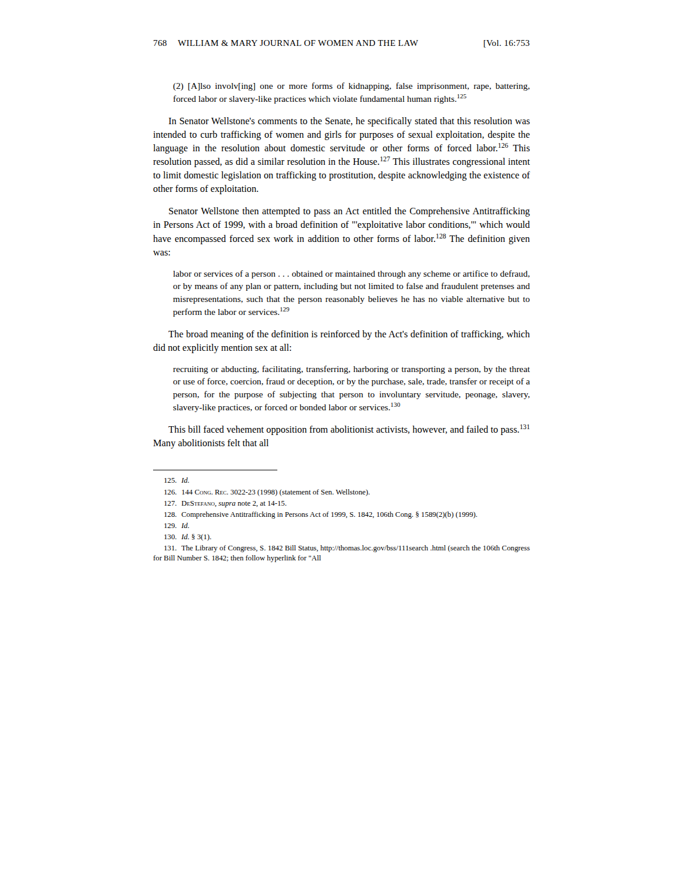768 WILLIAM & MARY JOURNAL OF WOMEN AND THE LAW [Vol. 16:753
(2) [A]lso involv[ing] one or more forms of kidnapping, false imprisonment, rape, battering, forced labor or slavery-like practices which violate fundamental human rights.125
In Senator Wellstone's comments to the Senate, he specifically stated that this resolution was intended to curb trafficking of women and girls for purposes of sexual exploitation, despite the language in the resolution about domestic servitude or other forms of forced labor.126 This resolution passed, as did a similar resolution in the House.127 This illustrates congressional intent to limit domestic legislation on trafficking to prostitution, despite acknowledging the existence of other forms of exploitation.
Senator Wellstone then attempted to pass an Act entitled the Comprehensive Antitrafficking in Persons Act of 1999, with a broad definition of "'exploitative labor conditions,'" which would have encompassed forced sex work in addition to other forms of labor.128 The definition given was:
labor or services of a person . . . obtained or maintained through any scheme or artifice to defraud, or by means of any plan or pattern, including but not limited to false and fraudulent pretenses and misrepresentations, such that the person reasonably believes he has no viable alternative but to perform the labor or services.129
The broad meaning of the definition is reinforced by the Act's definition of trafficking, which did not explicitly mention sex at all:
recruiting or abducting, facilitating, transferring, harboring or transporting a person, by the threat or use of force, coercion, fraud or deception, or by the purchase, sale, trade, transfer or receipt of a person, for the purpose of subjecting that person to involuntary servitude, peonage, slavery, slavery-like practices, or forced or bonded labor or services.130
This bill faced vehement opposition from abolitionist activists, however, and failed to pass.131 Many abolitionists felt that all
125. Id.
126. 144 Cong. Rec. 3022-23 (1998) (statement of Sen. Wellstone).
127. DeStefano, supra note 2, at 14-15.
128. Comprehensive Antitrafficking in Persons Act of 1999, S. 1842, 106th Cong. § 1589(2)(b) (1999).
129. Id.
130. Id. § 3(1).
131. The Library of Congress, S. 1842 Bill Status, http://thomas.loc.gov/bss/111search .html (search the 106th Congress for Bill Number S. 1842; then follow hyperlink for "All